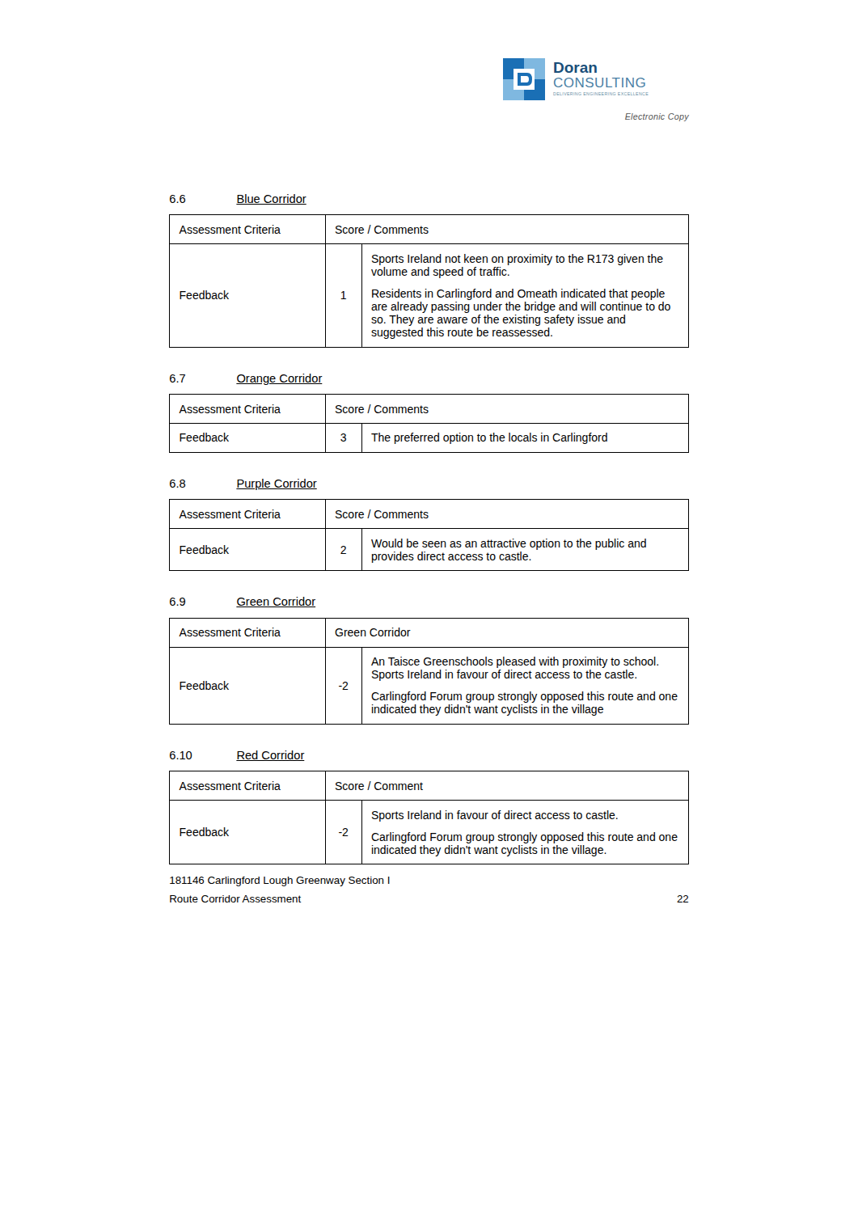Doran CONSULTING DELIVERING ENGINEERING EXCELLENCE
Electronic Copy
6.6 Blue Corridor
| Assessment Criteria | Score / Comments |
| Feedback | 1 | Sports Ireland not keen on proximity to the R173 given the volume and speed of traffic. Residents in Carlingford and Omeath indicated that people are already passing under the bridge and will continue to do so. They are aware of the existing safety issue and suggested this route be reassessed. |
6.7 Orange Corridor
| Assessment Criteria | Score / Comments |
| Feedback | 3 | The preferred option to the locals in Carlingford |
6.8 Purple Corridor
| Assessment Criteria | Score / Comments |
| Feedback | 2 | Would be seen as an attractive option to the public and provides direct access to castle. |
6.9 Green Corridor
| Assessment Criteria | Green Corridor |
| Feedback | -2 | An Taisce Greenschools pleased with proximity to school. Sports Ireland in favour of direct access to the castle. Carlingford Forum group strongly opposed this route and one indicated they didn't want cyclists in the village |
6.10 Red Corridor
| Assessment Criteria | Score / Comment |
| Feedback | -2 | Sports Ireland in favour of direct access to castle. Carlingford Forum group strongly opposed this route and one indicated they didn't want cyclists in the village. |
181146 Carlingford Lough Greenway Section I
Route Corridor Assessment 22